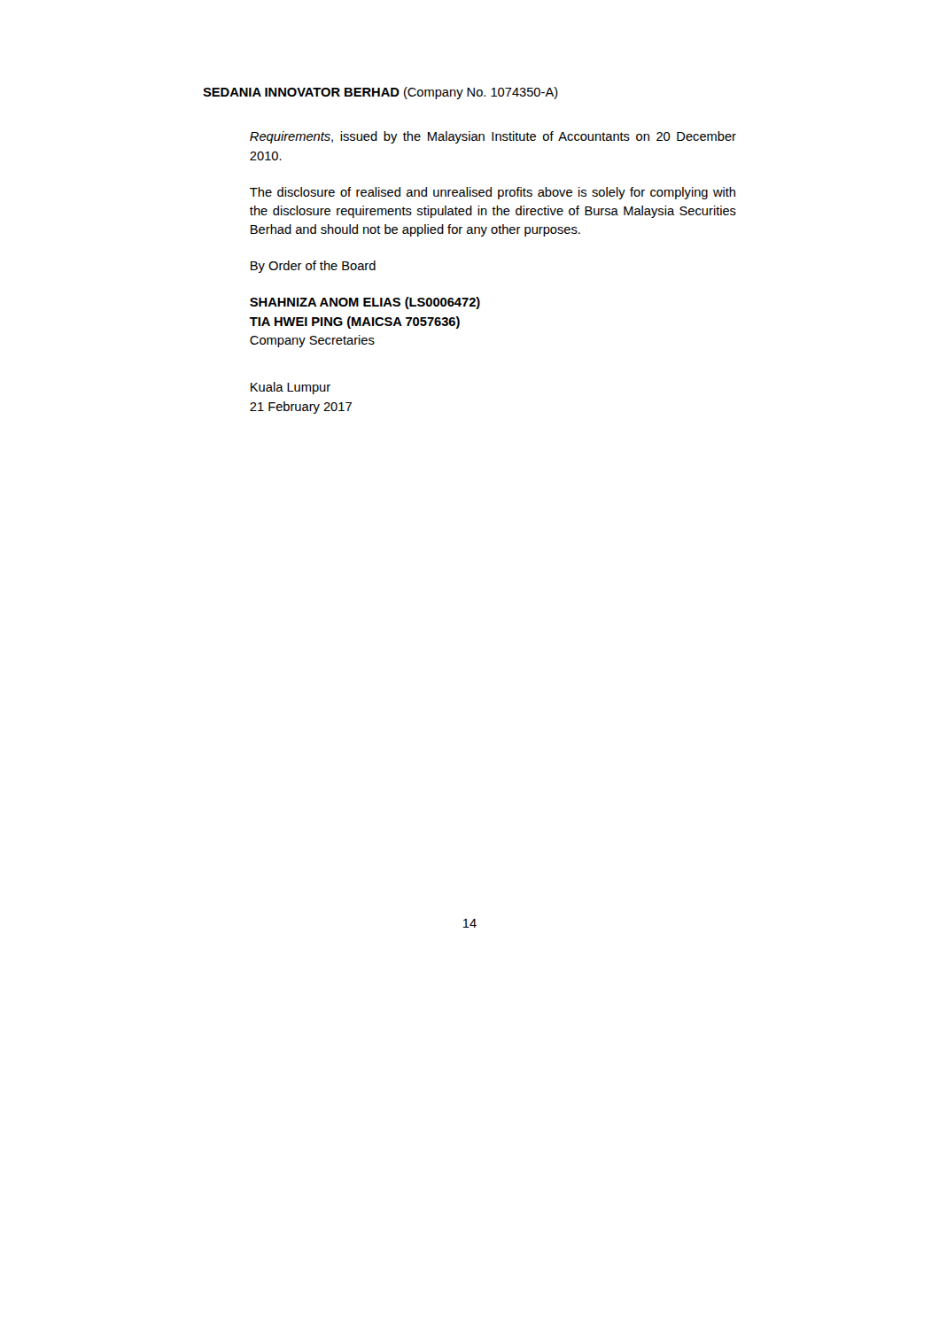SEDANIA INNOVATOR BERHAD (Company No. 1074350-A)
Requirements, issued by the Malaysian Institute of Accountants on 20 December 2010.
The disclosure of realised and unrealised profits above is solely for complying with the disclosure requirements stipulated in the directive of Bursa Malaysia Securities Berhad and should not be applied for any other purposes.
By Order of the Board
SHAHNIZA ANOM ELIAS (LS0006472)
TIA HWEI PING (MAICSA 7057636)
Company Secretaries
Kuala Lumpur
21 February 2017
14